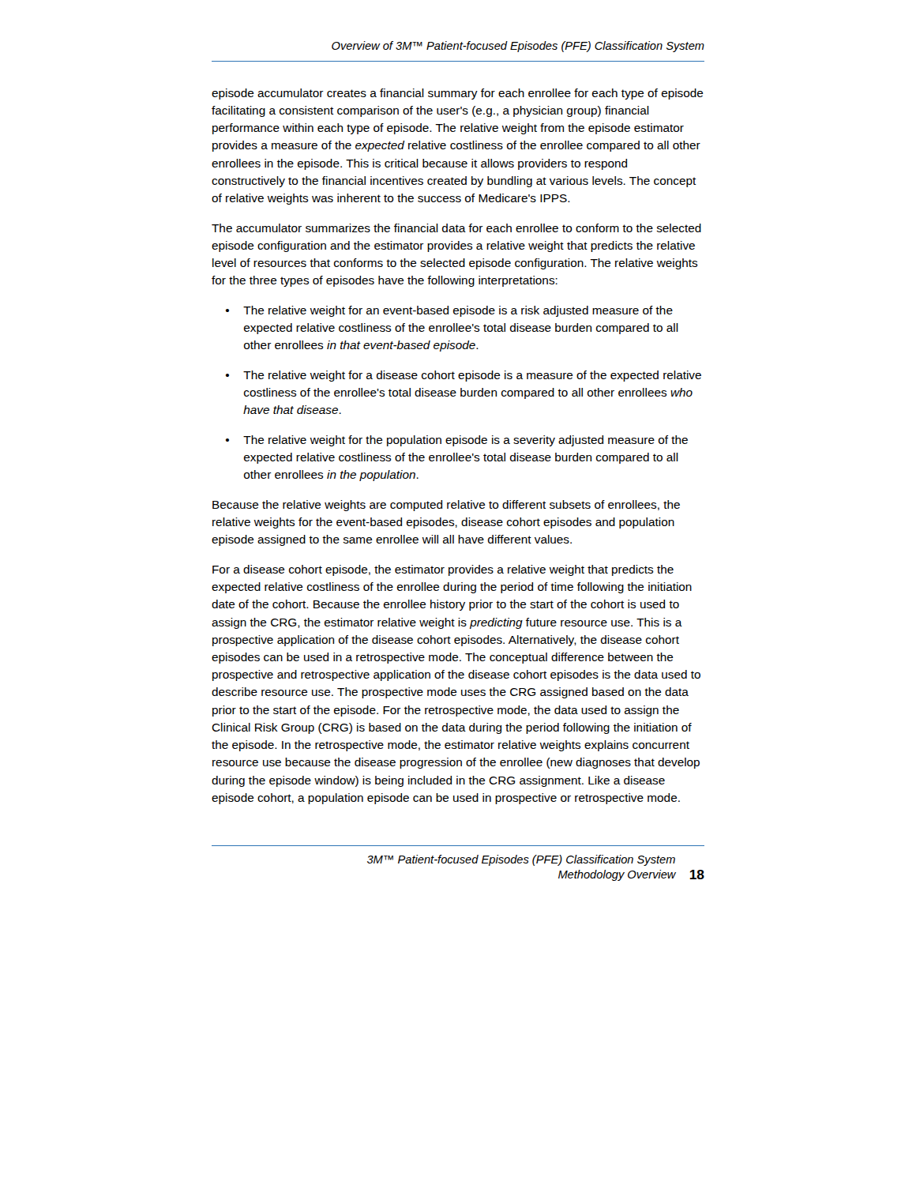Overview of 3M™ Patient-focused Episodes (PFE) Classification System
episode accumulator creates a financial summary for each enrollee for each type of episode facilitating a consistent comparison of the user's (e.g., a physician group) financial performance within each type of episode. The relative weight from the episode estimator provides a measure of the expected relative costliness of the enrollee compared to all other enrollees in the episode. This is critical because it allows providers to respond constructively to the financial incentives created by bundling at various levels. The concept of relative weights was inherent to the success of Medicare's IPPS.
The accumulator summarizes the financial data for each enrollee to conform to the selected episode configuration and the estimator provides a relative weight that predicts the relative level of resources that conforms to the selected episode configuration. The relative weights for the three types of episodes have the following interpretations:
The relative weight for an event-based episode is a risk adjusted measure of the expected relative costliness of the enrollee's total disease burden compared to all other enrollees in that event-based episode.
The relative weight for a disease cohort episode is a measure of the expected relative costliness of the enrollee's total disease burden compared to all other enrollees who have that disease.
The relative weight for the population episode is a severity adjusted measure of the expected relative costliness of the enrollee's total disease burden compared to all other enrollees in the population.
Because the relative weights are computed relative to different subsets of enrollees, the relative weights for the event-based episodes, disease cohort episodes and population episode assigned to the same enrollee will all have different values.
For a disease cohort episode, the estimator provides a relative weight that predicts the expected relative costliness of the enrollee during the period of time following the initiation date of the cohort. Because the enrollee history prior to the start of the cohort is used to assign the CRG, the estimator relative weight is predicting future resource use. This is a prospective application of the disease cohort episodes. Alternatively, the disease cohort episodes can be used in a retrospective mode. The conceptual difference between the prospective and retrospective application of the disease cohort episodes is the data used to describe resource use. The prospective mode uses the CRG assigned based on the data prior to the start of the episode. For the retrospective mode, the data used to assign the Clinical Risk Group (CRG) is based on the data during the period following the initiation of the episode. In the retrospective mode, the estimator relative weights explains concurrent resource use because the disease progression of the enrollee (new diagnoses that develop during the episode window) is being included in the CRG assignment. Like a disease episode cohort, a population episode can be used in prospective or retrospective mode.
3M™ Patient-focused Episodes (PFE) Classification System
Methodology Overview
18